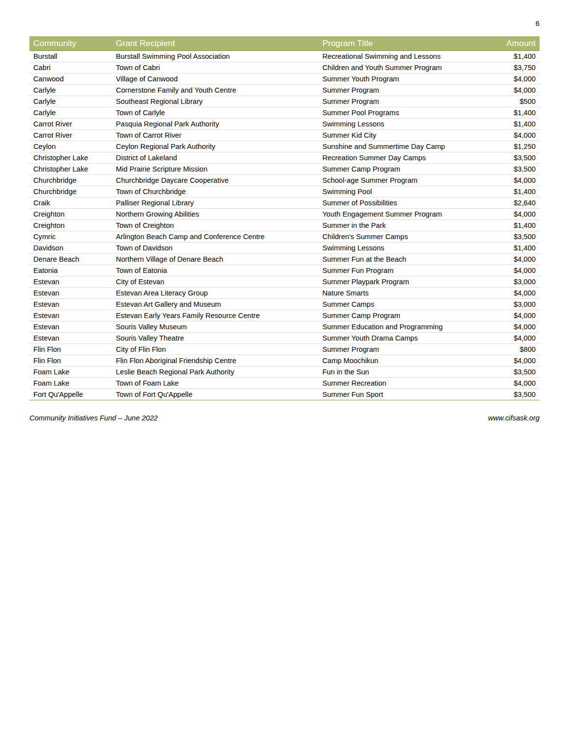6
| Community | Grant Recipient | Program Title | Amount |
| --- | --- | --- | --- |
| Burstall | Burstall Swimming Pool Association | Recreational Swimming and Lessons | $1,400 |
| Cabri | Town of Cabri | Children and Youth Summer Program | $3,750 |
| Canwood | Village of Canwood | Summer Youth Program | $4,000 |
| Carlyle | Cornerstone Family and Youth Centre | Summer Program | $4,000 |
| Carlyle | Southeast Regional Library | Summer Program | $500 |
| Carlyle | Town of Carlyle | Summer Pool Programs | $1,400 |
| Carrot River | Pasquia Regional Park Authority | Swimming Lessons | $1,400 |
| Carrot River | Town of Carrot River | Summer Kid City | $4,000 |
| Ceylon | Ceylon Regional Park Authority | Sunshine and Summertime Day Camp | $1,250 |
| Christopher Lake | District of Lakeland | Recreation Summer Day Camps | $3,500 |
| Christopher Lake | Mid Prairie Scripture Mission | Summer Camp Program | $3,500 |
| Churchbridge | Churchbridge Daycare Cooperative | School-age Summer Program | $4,000 |
| Churchbridge | Town of Churchbridge | Swimming Pool | $1,400 |
| Craik | Palliser Regional Library | Summer of Possibilities | $2,640 |
| Creighton | Northern Growing Abilities | Youth Engagement Summer Program | $4,000 |
| Creighton | Town of Creighton | Summer in the Park | $1,400 |
| Cymric | Arlington Beach Camp and Conference Centre | Children's Summer Camps | $3,500 |
| Davidson | Town of Davidson | Swimming Lessons | $1,400 |
| Denare Beach | Northern Village of Denare Beach | Summer Fun at the Beach | $4,000 |
| Eatonia | Town of Eatonia | Summer Fun Program | $4,000 |
| Estevan | City of Estevan | Summer Playpark Program | $3,000 |
| Estevan | Estevan Area Literacy Group | Nature Smarts | $4,000 |
| Estevan | Estevan Art Gallery and Museum | Summer Camps | $3,000 |
| Estevan | Estevan Early Years Family Resource Centre | Summer Camp Program | $4,000 |
| Estevan | Souris Valley Museum | Summer Education and Programming | $4,000 |
| Estevan | Souris Valley Theatre | Summer Youth Drama Camps | $4,000 |
| Flin Flon | City of Flin Flon | Summer Program | $800 |
| Flin Flon | Flin Flon Aboriginal Friendship Centre | Camp Moochikun | $4,000 |
| Foam Lake | Leslie Beach Regional Park Authority | Fun in the Sun | $3,500 |
| Foam Lake | Town of Foam Lake | Summer Recreation | $4,000 |
| Fort Qu'Appelle | Town of Fort Qu'Appelle | Summer Fun Sport | $3,500 |
Community Initiatives Fund – June 2022
www.cifsask.org